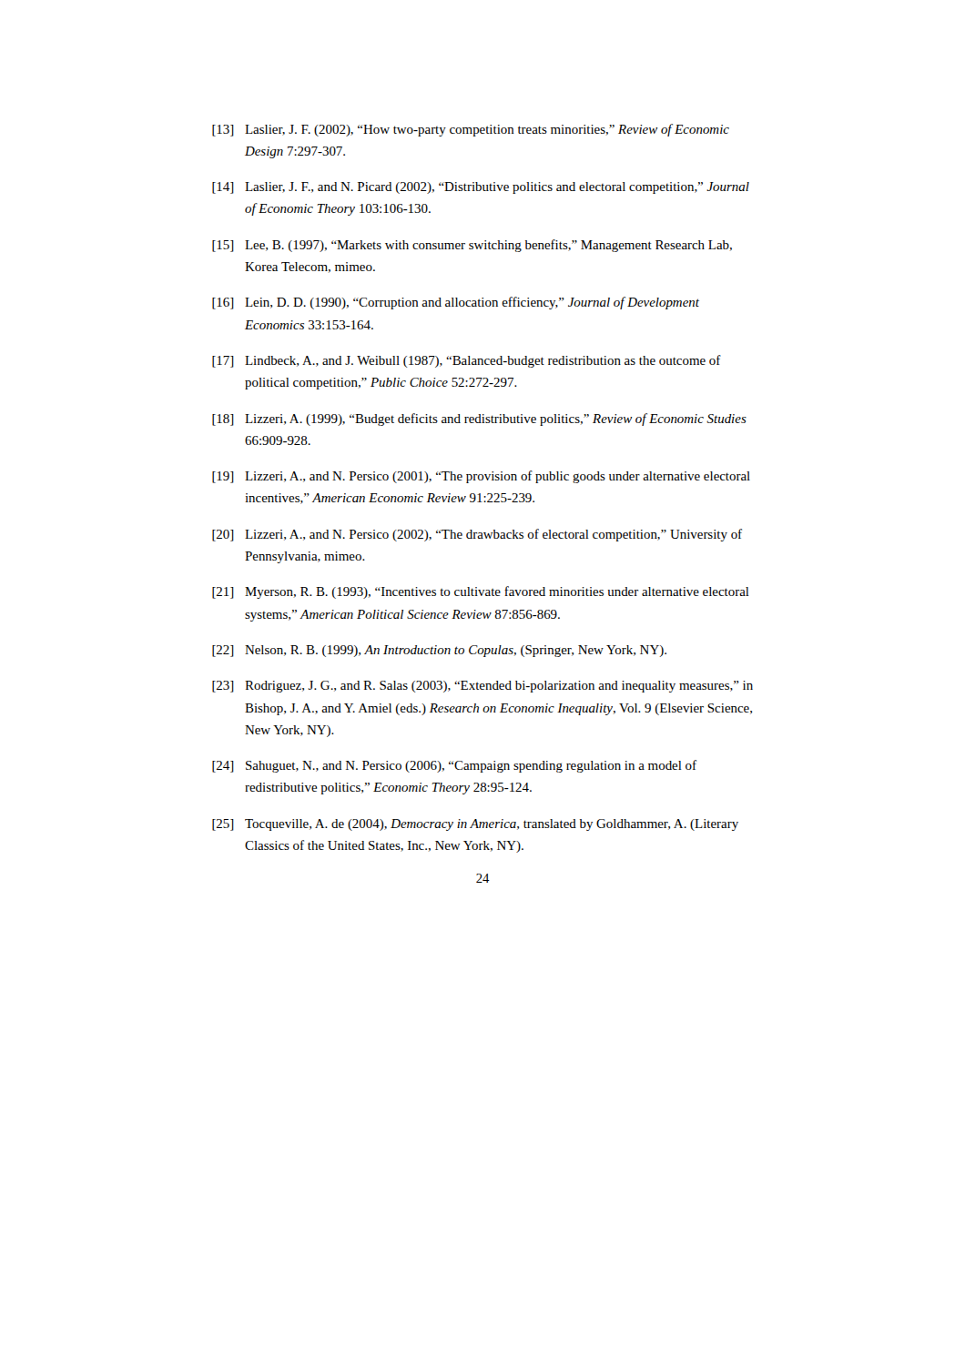[13] Laslier, J. F. (2002), “How two-party competition treats minorities,” Review of Economic Design 7:297-307.
[14] Laslier, J. F., and N. Picard (2002), “Distributive politics and electoral competition,” Journal of Economic Theory 103:106-130.
[15] Lee, B. (1997), “Markets with consumer switching benefits,” Management Research Lab, Korea Telecom, mimeo.
[16] Lein, D. D. (1990), “Corruption and allocation efficiency,” Journal of Development Economics 33:153-164.
[17] Lindbeck, A., and J. Weibull (1987), “Balanced-budget redistribution as the outcome of political competition,” Public Choice 52:272-297.
[18] Lizzeri, A. (1999), “Budget deficits and redistributive politics,” Review of Economic Studies 66:909-928.
[19] Lizzeri, A., and N. Persico (2001), “The provision of public goods under alternative electoral incentives,” American Economic Review 91:225-239.
[20] Lizzeri, A., and N. Persico (2002), “The drawbacks of electoral competition,” University of Pennsylvania, mimeo.
[21] Myerson, R. B. (1993), “Incentives to cultivate favored minorities under alternative electoral systems,” American Political Science Review 87:856-869.
[22] Nelson, R. B. (1999), An Introduction to Copulas, (Springer, New York, NY).
[23] Rodriguez, J. G., and R. Salas (2003), “Extended bi-polarization and inequality measures,” in Bishop, J. A., and Y. Amiel (eds.) Research on Economic Inequality, Vol. 9 (Elsevier Science, New York, NY).
[24] Sahuguet, N., and N. Persico (2006), “Campaign spending regulation in a model of redistributive politics,” Economic Theory 28:95-124.
[25] Tocqueville, A. de (2004), Democracy in America, translated by Goldhammer, A. (Literary Classics of the United States, Inc., New York, NY).
24